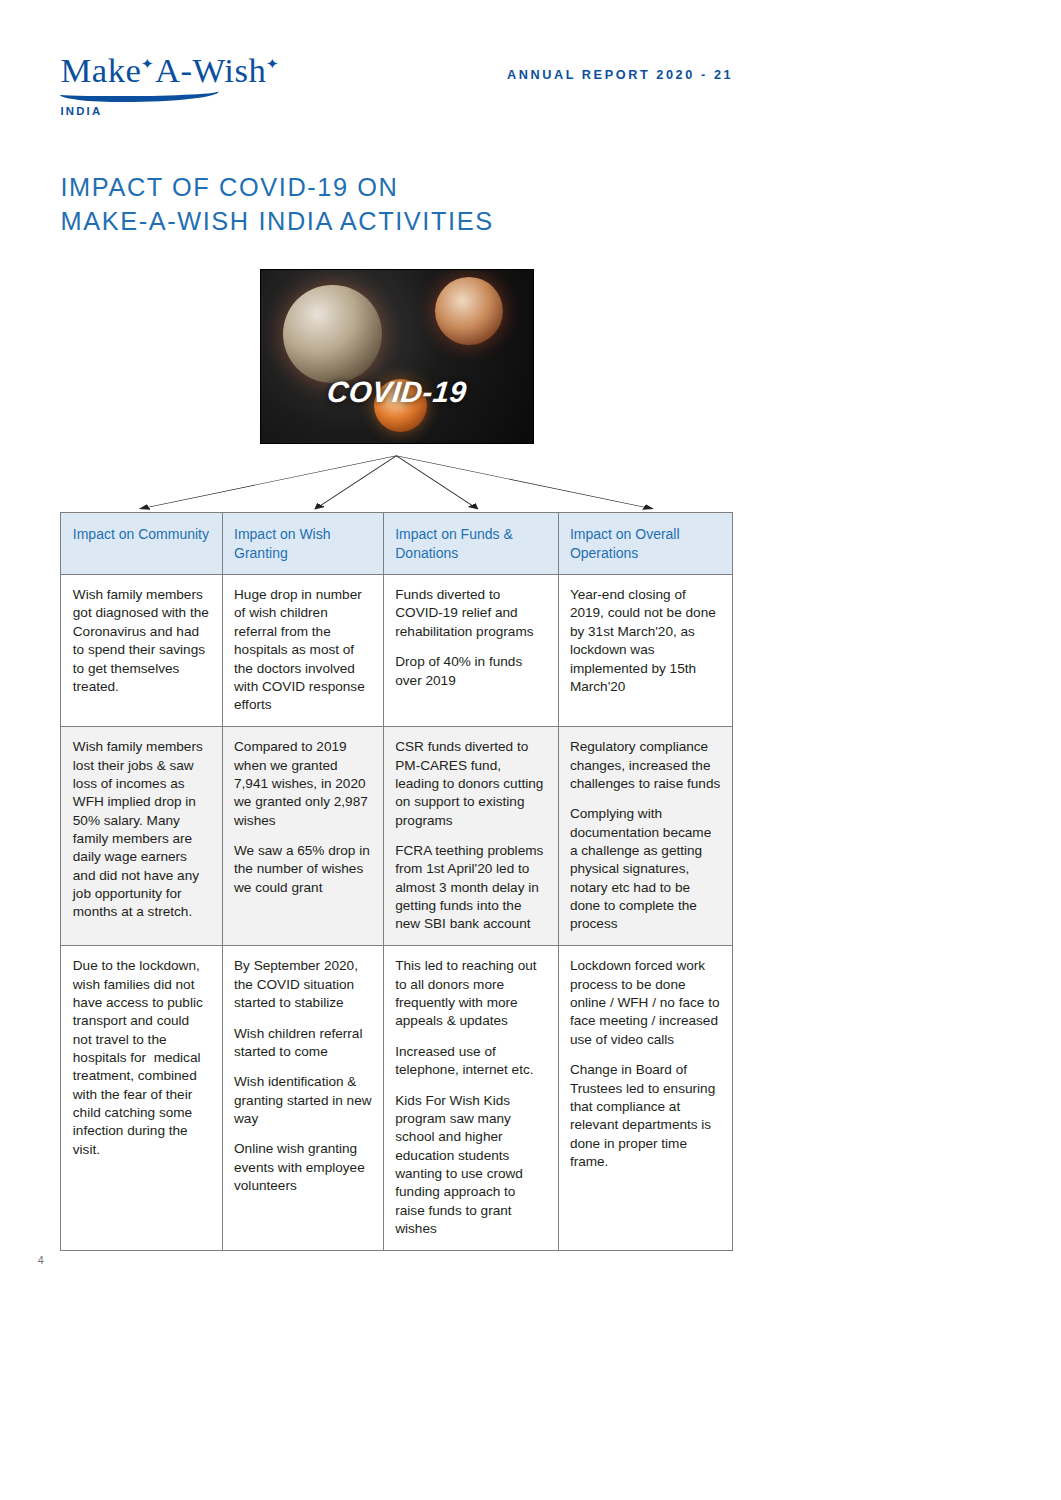Make✦A‑Wish✦ INDIA
ANNUAL REPORT 2020 - 21
IMPACT OF COVID-19 ON
MAKE-A-WISH INDIA ACTIVITIES
COVID-19
| Impact on Community | Impact on Wish Granting | Impact on Funds & Donations | Impact on Overall Operations |
| --- | --- | --- | --- |
| Wish family members got diagnosed with the Coronavirus and had to spend their savings to get themselves treated. | Huge drop in number of wish children referral from the hospitals as most of the doctors involved with COVID response efforts | Funds diverted to COVID-19 relief and rehabilitation programs Drop of 40% in funds over 2019 | Year-end closing of 2019, could not be done by 31st March'20, as lockdown was implemented by 15th March'20 |
| Wish family members lost their jobs & saw loss of incomes as WFH implied drop in 50% salary. Many family members are daily wage earners and did not have any job opportunity for months at a stretch. | Compared to 2019 when we granted 7,941 wishes, in 2020 we granted only 2,987 wishes We saw a 65% drop in the number of wishes we could grant | CSR funds diverted to PM-CARES fund, leading to donors cutting on support to existing programs FCRA teething problems from 1st April'20 led to almost 3 month delay in getting funds into the new SBI bank account | Regulatory compliance changes, increased the challenges to raise funds Complying with documentation became a challenge as getting physical signatures, notary etc had to be done to complete the process |
| Due to the lockdown, wish families did not have access to public transport and could not travel to the hospitals for medical treatment, combined with the fear of their child catching some infection during the visit. | By September 2020, the COVID situation started to stabilize Wish children referral started to come Wish identification & granting started in new way Online wish granting events with employee volunteers | This led to reaching out to all donors more frequently with more appeals & updates Increased use of telephone, internet etc. Kids For Wish Kids program saw many school and higher education students wanting to use crowd funding approach to raise funds to grant wishes | Lockdown forced work process to be done online / WFH / no face to face meeting / increased use of video calls Change in Board of Trustees led to ensuring that compliance at relevant departments is done in proper time frame. |
4